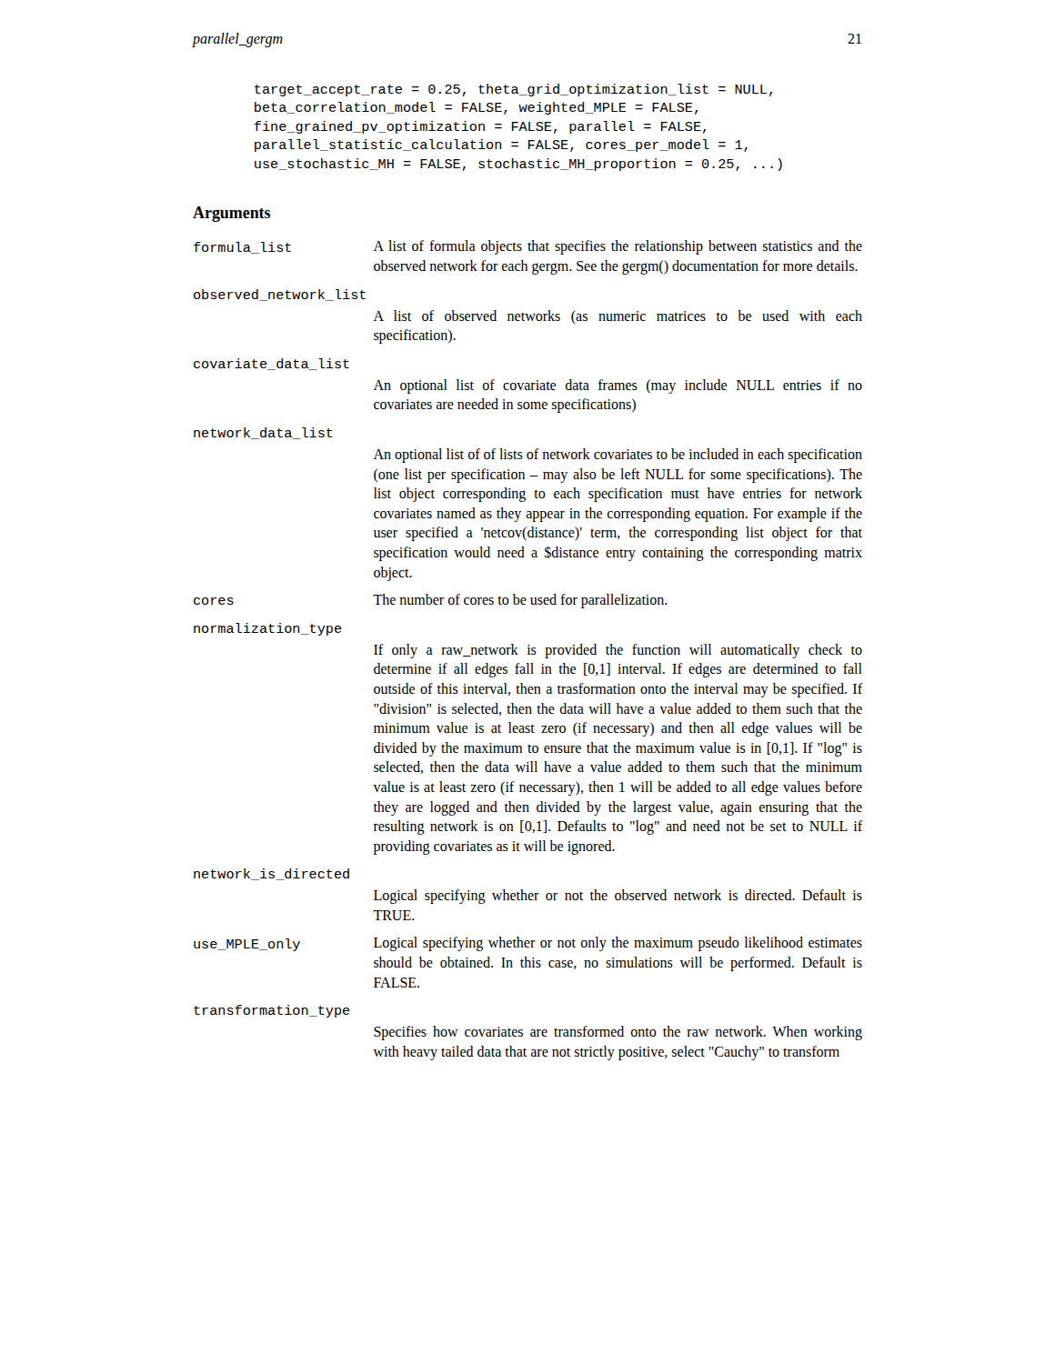parallel_gergm 21
  target_accept_rate = 0.25, theta_grid_optimization_list = NULL,
  beta_correlation_model = FALSE, weighted_MPLE = FALSE,
  fine_grained_pv_optimization = FALSE, parallel = FALSE,
  parallel_statistic_calculation = FALSE, cores_per_model = 1,
  use_stochastic_MH = FALSE, stochastic_MH_proportion = 0.25, ...)
Arguments
formula_list
A list of formula objects that specifies the relationship between statistics and the observed network for each gergm. See the gergm() documentation for more details.
observed_network_list
A list of observed networks (as numeric matrices to be used with each specification).
covariate_data_list
An optional list of covariate data frames (may include NULL entries if no covariates are needed in some specifications)
network_data_list
An optional list of of lists of network covariates to be included in each specification (one list per specification – may also be left NULL for some specifications). The list object corresponding to each specification must have entries for network covariates named as they appear in the corresponding equation. For example if the user specified a 'netcov(distance)' term, the corresponding list object for that specification would need a $distance entry containing the corresponding matrix object.
cores
The number of cores to be used for parallelization.
normalization_type
If only a raw_network is provided the function will automatically check to determine if all edges fall in the [0,1] interval. If edges are determined to fall outside of this interval, then a trasformation onto the interval may be specified. If "division" is selected, then the data will have a value added to them such that the minimum value is at least zero (if necessary) and then all edge values will be divided by the maximum to ensure that the maximum value is in [0,1]. If "log" is selected, then the data will have a value added to them such that the minimum value is at least zero (if necessary), then 1 will be added to all edge values before they are logged and then divided by the largest value, again ensuring that the resulting network is on [0,1]. Defaults to "log" and need not be set to NULL if providing covariates as it will be ignored.
network_is_directed
Logical specifying whether or not the observed network is directed. Default is TRUE.
use_MPLE_only
Logical specifying whether or not only the maximum pseudo likelihood estimates should be obtained. In this case, no simulations will be performed. Default is FALSE.
transformation_type
Specifies how covariates are transformed onto the raw network. When working with heavy tailed data that are not strictly positive, select "Cauchy" to transform